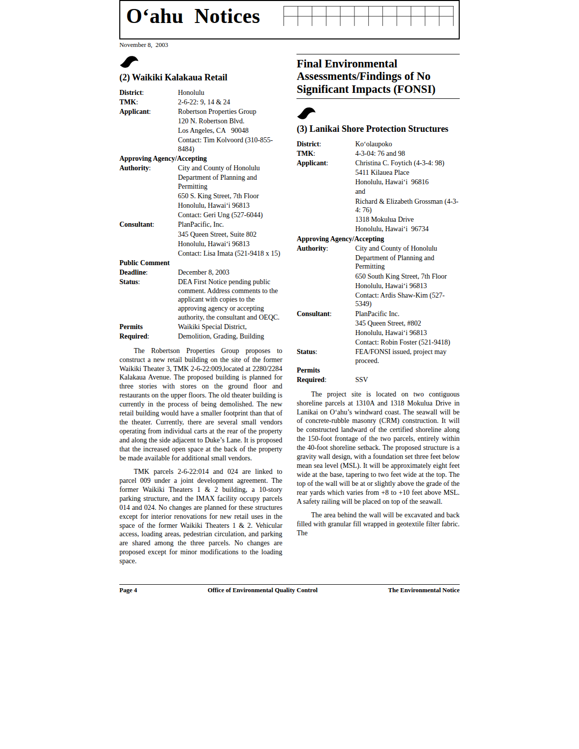O‘ahu Notices
November 8, 2003
(2) Waikiki Kalakaua Retail
| District : | Honolulu |
| TMK : | 2-6-22: 9, 14 & 24 |
| Applicant : | Robertson Properties Group |
| | 120 N. Robertson Blvd. |
| | Los Angeles, CA 90048 |
| | Contact: Tim Kolvoord (310-855-8484) |
| Approving Agency/Accepting |
| Authority : | City and County of Honolulu |
| | Department of Planning and Permitting |
| | 650 S. King Street, 7th Floor |
| | Honolulu, Hawai‘i 96813 |
| | Contact: Geri Ung (527-6044) |
| Consultant : | PlanPacific, Inc. |
| | 345 Queen Street, Suite 802 |
| | Honolulu, Hawai‘i 96813 |
| | Contact: Lisa Imata (521-9418 x 15) |
| Public Comment |
| Deadline : | December 8, 2003 |
| Status : | DEA First Notice pending public comment. Address comments to the applicant with copies to the approving agency or accepting authority, the consultant and OEQC. |
| Permits | Waikiki Special District, |
| Required : | Demolition, Grading, Building |
The Robertson Properties Group proposes to construct a new retail building on the site of the former Waikiki Theater 3, TMK 2-6-22:009,located at 2280/2284 Kalakaua Avenue. The proposed building is planned for three stories with stores on the ground floor and restaurants on the upper floors. The old theater building is currently in the process of being demolished. The new retail building would have a smaller footprint than that of the theater. Currently, there are several small vendors operating from individual carts at the rear of the property and along the side adjacent to Duke’s Lane. It is proposed that the increased open space at the back of the property be made available for additional small vendors.
TMK parcels 2-6-22:014 and 024 are linked to parcel 009 under a joint development agreement. The former Waikiki Theaters 1 & 2 building, a 10-story parking structure, and the IMAX facility occupy parcels 014 and 024. No changes are planned for these structures except for interior renovations for new retail uses in the space of the former Waikiki Theaters 1 & 2. Vehicular access, loading areas, pedestrian circulation, and parking are shared among the three parcels. No changes are proposed except for minor modifications to the loading space.
Final Environmental Assessments/Findings of No Significant Impacts (FONSI)
(3) Lanikai Shore Protection Structures
| District : | Ko‘olaupoko |
| TMK : | 4-3-04: 76 and 98 |
| Applicant : | Christina C. Foytich (4-3-4: 98) |
| | 5411 Kilauea Place |
| | Honolulu, Hawai‘i 96816 |
| | and |
| | Richard & Elizabeth Grossman (4-3-4: 76) |
| | 1318 Mokulua Drive |
| | Honolulu, Hawai‘i 96734 |
| Approving Agency/Accepting |
| Authority : | City and County of Honolulu |
| | Department of Planning and Permitting |
| | 650 South King Street, 7th Floor |
| | Honolulu, Hawai‘i 96813 |
| | Contact: Ardis Shaw-Kim (527-5349) |
| Consultant : | PlanPacific Inc. |
| | 345 Queen Street, #802 |
| | Honolulu, Hawai‘i 96813 |
| | Contact: Robin Foster (521-9418) |
| Status : | FEA/FONSI issued, project may proceed. |
| Permits | |
| Required : | SSV |
The project site is located on two contiguous shoreline parcels at 1310A and 1318 Mokulua Drive in Lanikai on O‘ahu’s windward coast. The seawall will be of concrete-rubble masonry (CRM) construction. It will be constructed landward of the certified shoreline along the 150-foot frontage of the two parcels, entirely within the 40-foot shoreline setback. The proposed structure is a gravity wall design, with a foundation set three feet below mean sea level (MSL). It will be approximately eight feet wide at the base, tapering to two feet wide at the top. The top of the wall will be at or slightly above the grade of the rear yards which varies from +8 to +10 feet above MSL. A safety railing will be placed on top of the seawall.
The area behind the wall will be excavated and back filled with granular fill wrapped in geotextile filter fabric. The
Page 4
Office of Environmental Quality Control
The Environmental Notice